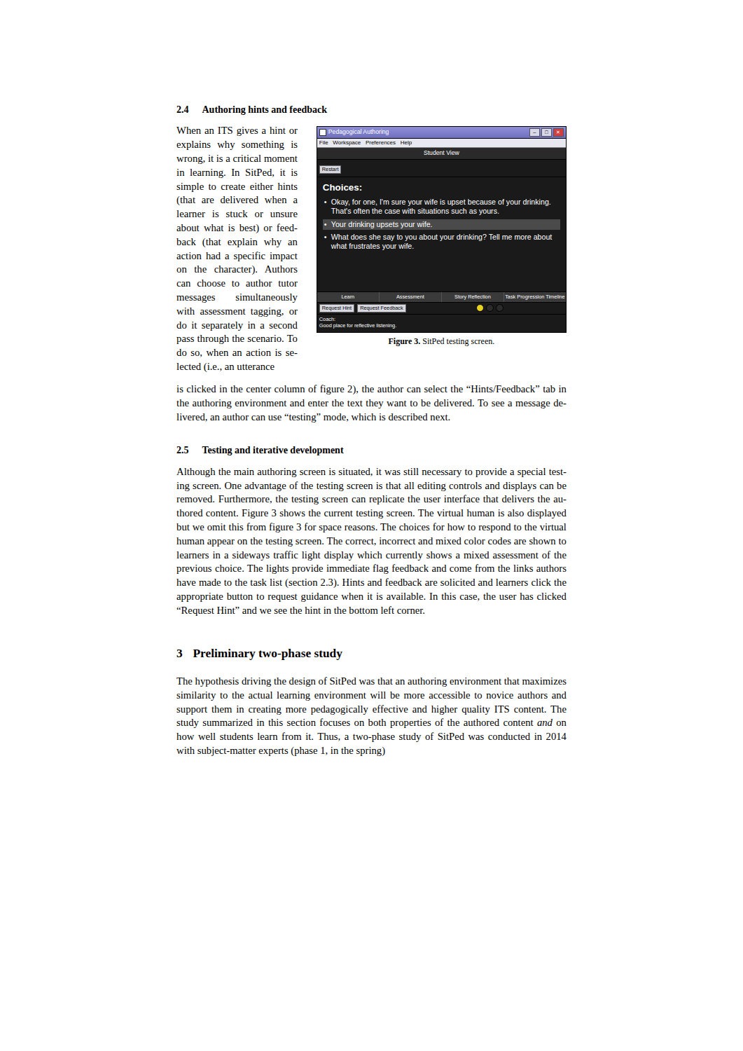2.4 Authoring hints and feedback
Pedagogical Authoring
– □ ✕
File Workspace Preferences Help
Student View
Restart
Choices:
Okay, for one, I'm sure your wife is upset because of your drinking. That's often the case with situations such as yours.
Your drinking upsets your wife.
What does she say to you about your drinking? Tell me more about what frustrates your wife.
Learn
Assessment
Story Reflection
Task Progression Timeline
Request Hint Request Feedback
Coach:
Good place for reflective listening.
Figure 3. SitPed testing screen.
When an ITS gives a hint or explains why something is wrong, it is a critical moment in learning. In SitPed, it is simple to create either hints (that are delivered when a learner is stuck or unsure about what is best) or feedback (that explain why an action had a specific impact on the character). Authors can choose to author tutor messages simultaneously with assessment tagging, or do it separately in a second pass through the scenario. To do so, when an action is selected (i.e., an utterance
is clicked in the center column of figure 2), the author can select the “Hints/Feedback” tab in the authoring environment and enter the text they want to be delivered. To see a message delivered, an author can use “testing” mode, which is described next.
2.5 Testing and iterative development
Although the main authoring screen is situated, it was still necessary to provide a special testing screen. One advantage of the testing screen is that all editing controls and displays can be removed. Furthermore, the testing screen can replicate the user interface that delivers the authored content. Figure 3 shows the current testing screen. The virtual human is also displayed but we omit this from figure 3 for space reasons. The choices for how to respond to the virtual human appear on the testing screen. The correct, incorrect and mixed color codes are shown to learners in a sideways traffic light display which currently shows a mixed assessment of the previous choice. The lights provide immediate flag feedback and come from the links authors have made to the task list (section 2.3). Hints and feedback are solicited and learners click the appropriate button to request guidance when it is available. In this case, the user has clicked “Request Hint” and we see the hint in the bottom left corner.
3 Preliminary two-phase study
The hypothesis driving the design of SitPed was that an authoring environment that maximizes similarity to the actual learning environment will be more accessible to novice authors and support them in creating more pedagogically effective and higher quality ITS content. The study summarized in this section focuses on both properties of the authored content and on how well students learn from it. Thus, a two-phase study of SitPed was conducted in 2014 with subject-matter experts (phase 1, in the spring)